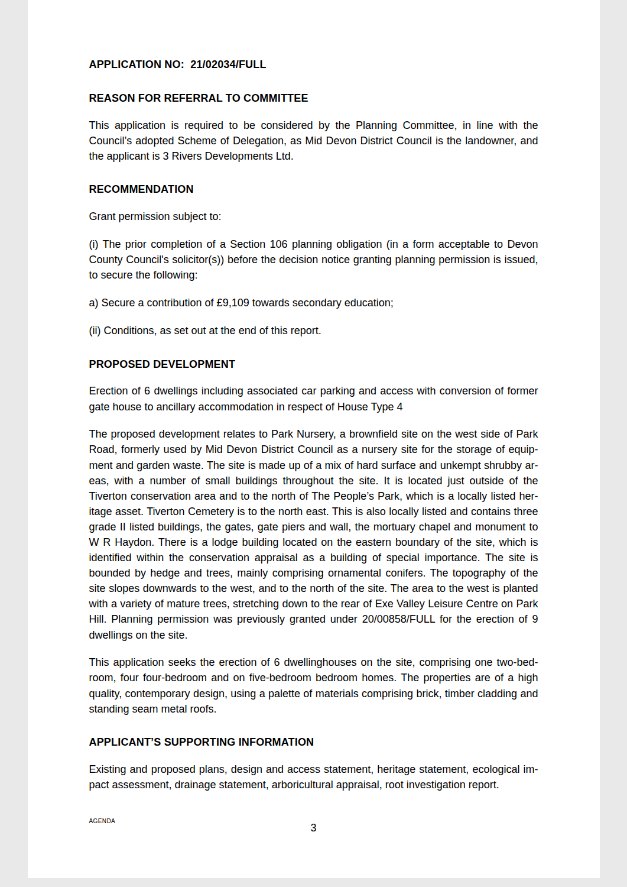APPLICATION NO: 21/02034/FULL
REASON FOR REFERRAL TO COMMITTEE
This application is required to be considered by the Planning Committee, in line with the Council’s adopted Scheme of Delegation, as Mid Devon District Council is the landowner, and the applicant is 3 Rivers Developments Ltd.
RECOMMENDATION
Grant permission subject to:
(i) The prior completion of a Section 106 planning obligation (in a form acceptable to Devon County Council's solicitor(s)) before the decision notice granting planning permission is issued, to secure the following:
a) Secure a contribution of £9,109 towards secondary education;
(ii) Conditions, as set out at the end of this report.
PROPOSED DEVELOPMENT
Erection of 6 dwellings including associated car parking and access with conversion of former gate house to ancillary accommodation in respect of House Type 4
The proposed development relates to Park Nursery, a brownfield site on the west side of Park Road, formerly used by Mid Devon District Council as a nursery site for the storage of equipment and garden waste. The site is made up of a mix of hard surface and unkempt shrubby areas, with a number of small buildings throughout the site. It is located just outside of the Tiverton conservation area and to the north of The People’s Park, which is a locally listed heritage asset. Tiverton Cemetery is to the north east. This is also locally listed and contains three grade II listed buildings, the gates, gate piers and wall, the mortuary chapel and monument to W R Haydon. There is a lodge building located on the eastern boundary of the site, which is identified within the conservation appraisal as a building of special importance. The site is bounded by hedge and trees, mainly comprising ornamental conifers. The topography of the site slopes downwards to the west, and to the north of the site. The area to the west is planted with a variety of mature trees, stretching down to the rear of Exe Valley Leisure Centre on Park Hill. Planning permission was previously granted under 20/00858/FULL for the erection of 9 dwellings on the site.
This application seeks the erection of 6 dwellinghouses on the site, comprising one two-bedroom, four four-bedroom and on five-bedroom bedroom homes. The properties are of a high quality, contemporary design, using a palette of materials comprising brick, timber cladding and standing seam metal roofs.
APPLICANT’S SUPPORTING INFORMATION
Existing and proposed plans, design and access statement, heritage statement, ecological impact assessment, drainage statement, arboricultural appraisal, root investigation report.
AGENDA
3